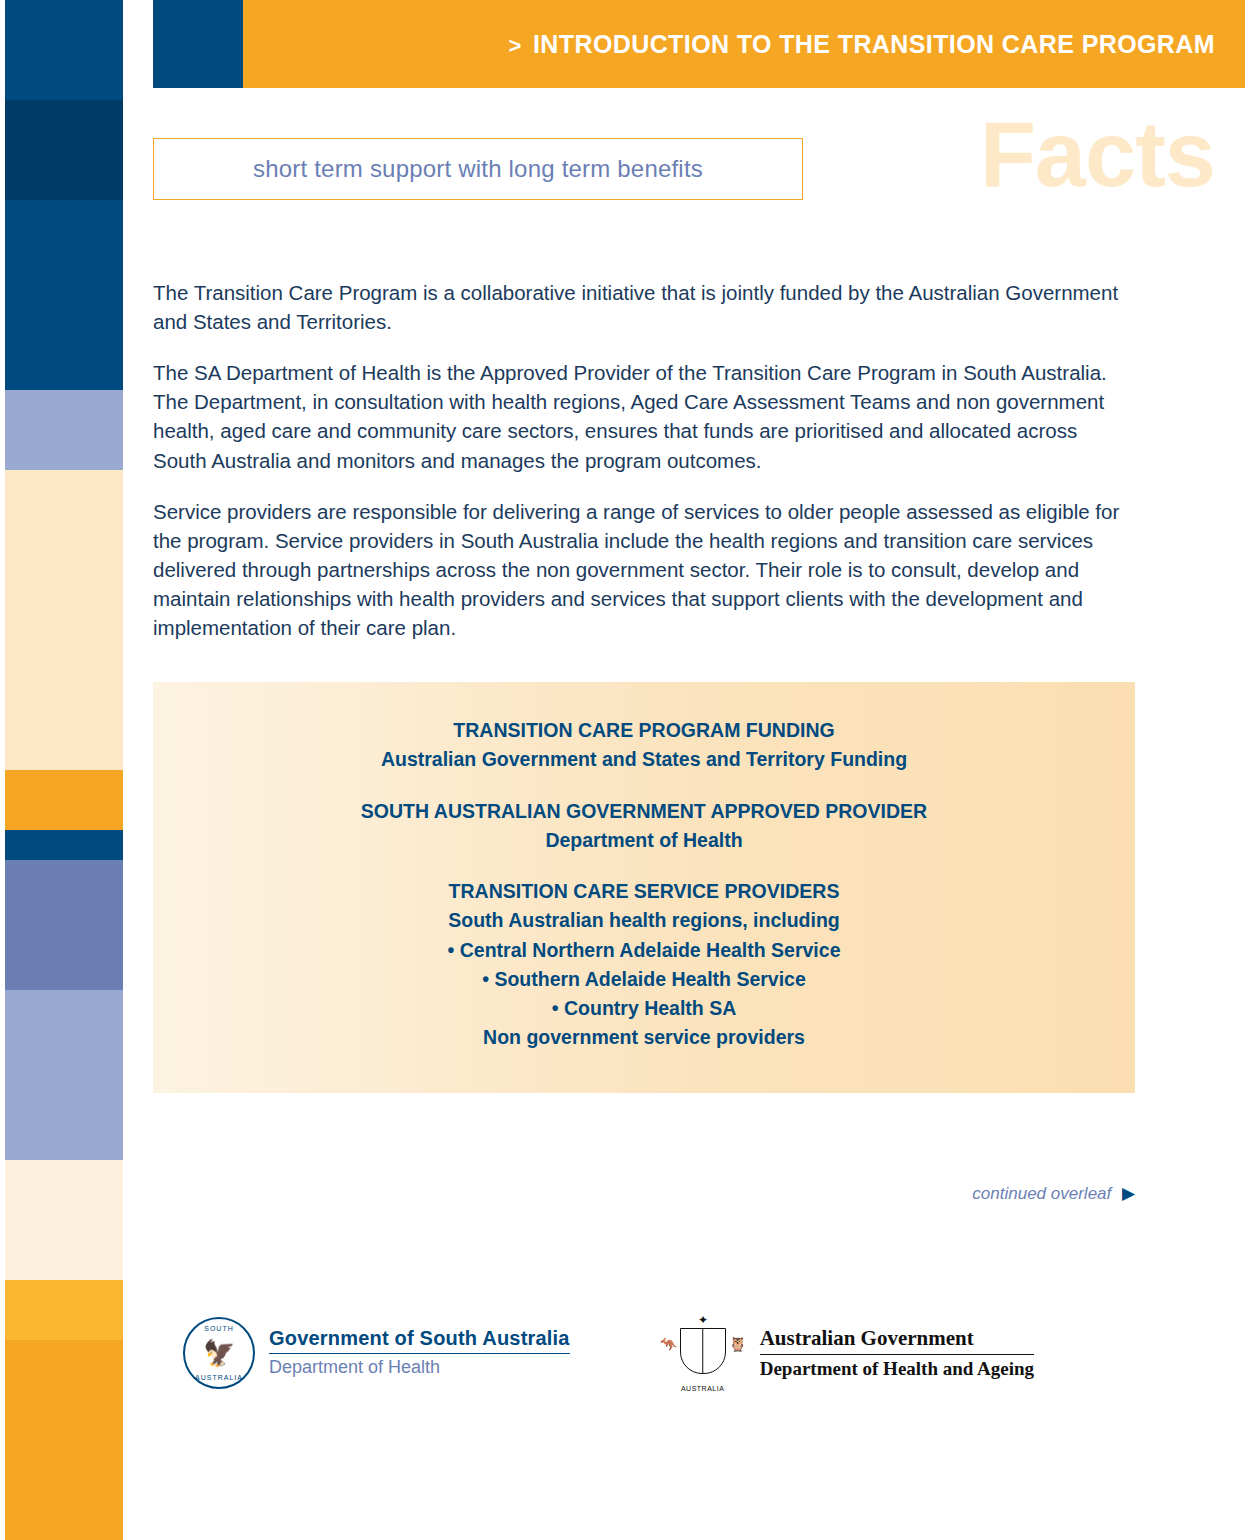> INTRODUCTION TO THE TRANSITION CARE PROGRAM
short term support with long term benefits
Facts
The Transition Care Program is a collaborative initiative that is jointly funded by the Australian Government and States and Territories.
The SA Department of Health is the Approved Provider of the Transition Care Program in South Australia. The Department, in consultation with health regions, Aged Care Assessment Teams and non government health, aged care and community care sectors, ensures that funds are prioritised and allocated across South Australia and monitors and manages the program outcomes.
Service providers are responsible for delivering a range of services to older people assessed as eligible for the program. Service providers in South Australia include the health regions and transition care services delivered through partnerships across the non government sector. Their role is to consult, develop and maintain relationships with health providers and services that support clients with the development and implementation of their care plan.
TRANSITION CARE PROGRAM FUNDING
Australian Government and States and Territory Funding
SOUTH AUSTRALIAN GOVERNMENT APPROVED PROVIDER
Department of Health
TRANSITION CARE SERVICE PROVIDERS
South Australian health regions, including
• Central Northern Adelaide Health Service
• Southern Adelaide Health Service
• Country Health SA
Non government service providers
continued overleaf ▶
🦅
Government of South Australia
Department of Health
✦
🦘 🦉
AUSTRALIA
Australian Government
Department of Health and Ageing